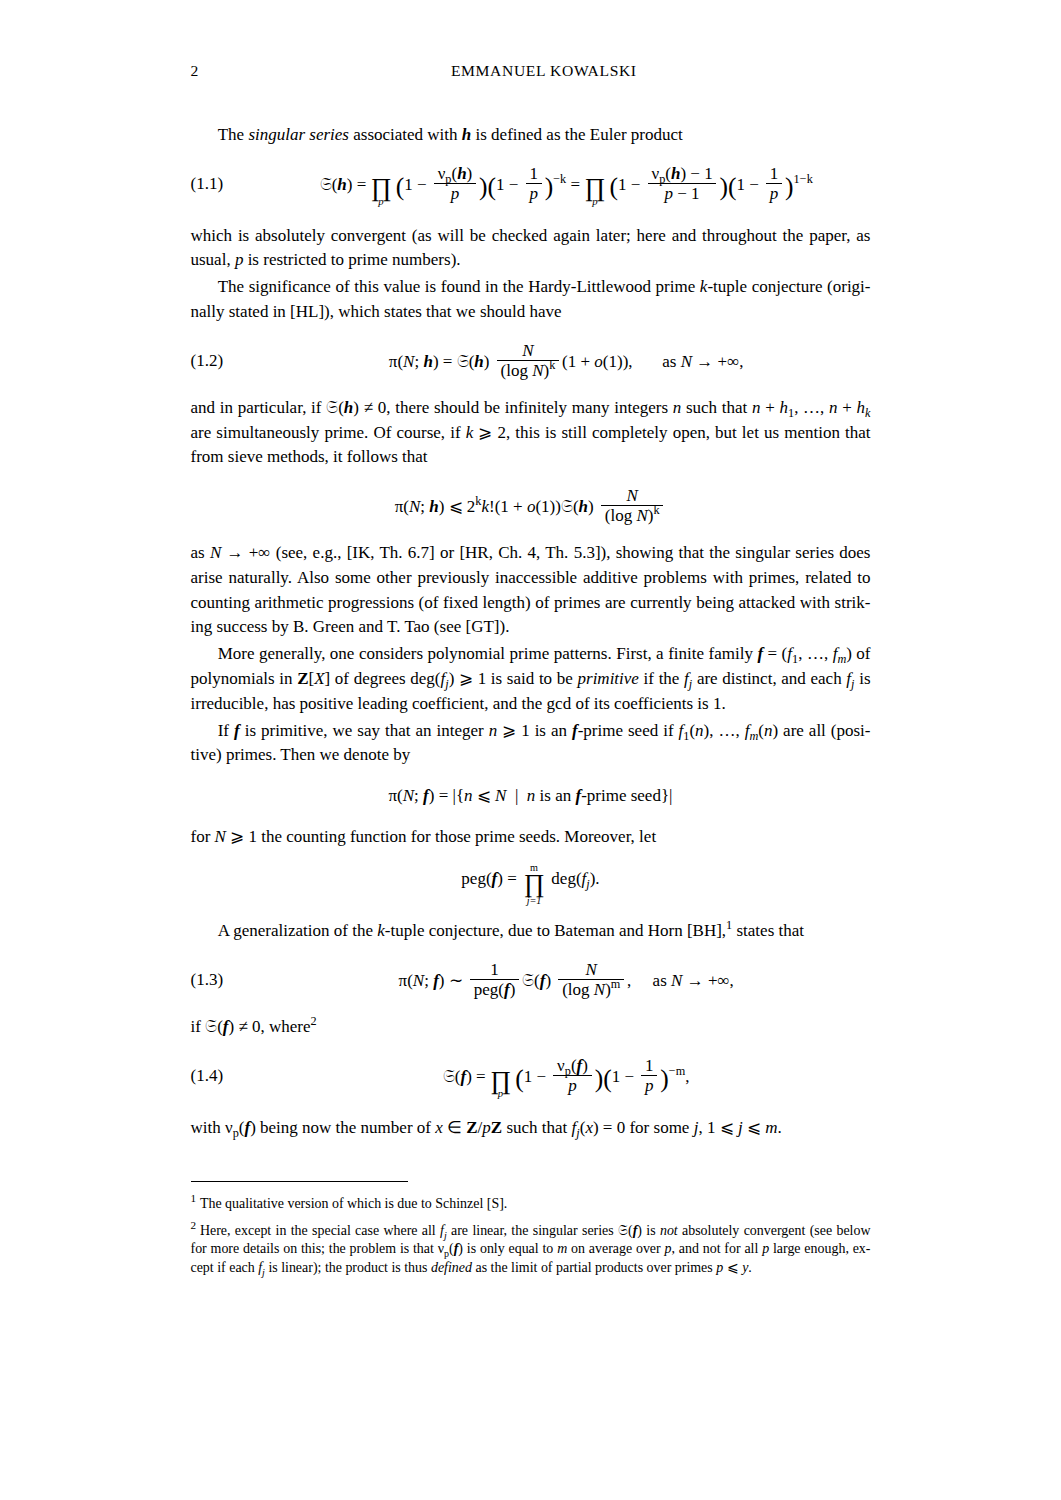2 EMMANUEL KOWALSKI
The singular series associated with h is defined as the Euler product
(1.1) 𝔖(h) = ∏p (1 − νp(h) p)(1 − 1 p)−k = ∏p (1 − νp(h) − 1 p − 1)(1 − 1 p)1−k
which is absolutely convergent (as will be checked again later; here and throughout the paper, as usual, p is restricted to prime numbers).
The significance of this value is found in the Hardy-Littlewood prime k-tuple conjecture (originally stated in [HL]), which states that we should have
(1.2) π(N; h) = 𝔖(h) N(log N)k(1 + o(1)), as N → +∞,
and in particular, if 𝔖(h) ≠ 0, there should be infinitely many integers n such that n + h1, …, n + hk are simultaneously prime. Of course, if k ⩾ 2, this is still completely open, but let us mention that from sieve methods, it follows that
π(N; h) ⩽ 2kk!(1 + o(1))𝔖(h) N(log N)k
as N → +∞ (see, e.g., [IK, Th. 6.7] or [HR, Ch. 4, Th. 5.3]), showing that the singular series does arise naturally. Also some other previously inaccessible additive problems with primes, related to counting arithmetic progressions (of fixed length) of primes are currently being attacked with striking success by B. Green and T. Tao (see [GT]).
More generally, one considers polynomial prime patterns. First, a finite family f = (f1, …, fm) of polynomials in Z[X] of degrees deg(fj) ⩾ 1 is said to be primitive if the fj are distinct, and each fj is irreducible, has positive leading coefficient, and the gcd of its coefficients is 1.
If f is primitive, we say that an integer n ⩾ 1 is an f-prime seed if f1(n), …, fm(n) are all (positive) primes. Then we denote by
π(N; f) = |{n ⩽ N | n is an f-prime seed}|
for N ⩾ 1 the counting function for those prime seeds. Moreover, let
peg(f) = ∏mj=1 deg(fj).
A generalization of the k-tuple conjecture, due to Bateman and Horn [BH],1 states that
(1.3) π(N; f) ∼ 1 peg(f) 𝔖(f) N(log N)m, as N → +∞,
if 𝔖(f) ≠ 0, where2
(1.4) 𝔖(f) = ∏p (1 − νp(f) p)(1 − 1 p)−m,
with νp(f) being now the number of x ∈ Z/pZ such that fj(x) = 0 for some j, 1 ⩽ j ⩽ m.
1 The qualitative version of which is due to Schinzel [S].
2 Here, except in the special case where all fj are linear, the singular series 𝔖(f) is not absolutely convergent (see below for more details on this; the problem is that νp(f) is only equal to m on average over p, and not for all p large enough, except if each fj is linear); the product is thus defined as the limit of partial products over primes p ⩽ y.